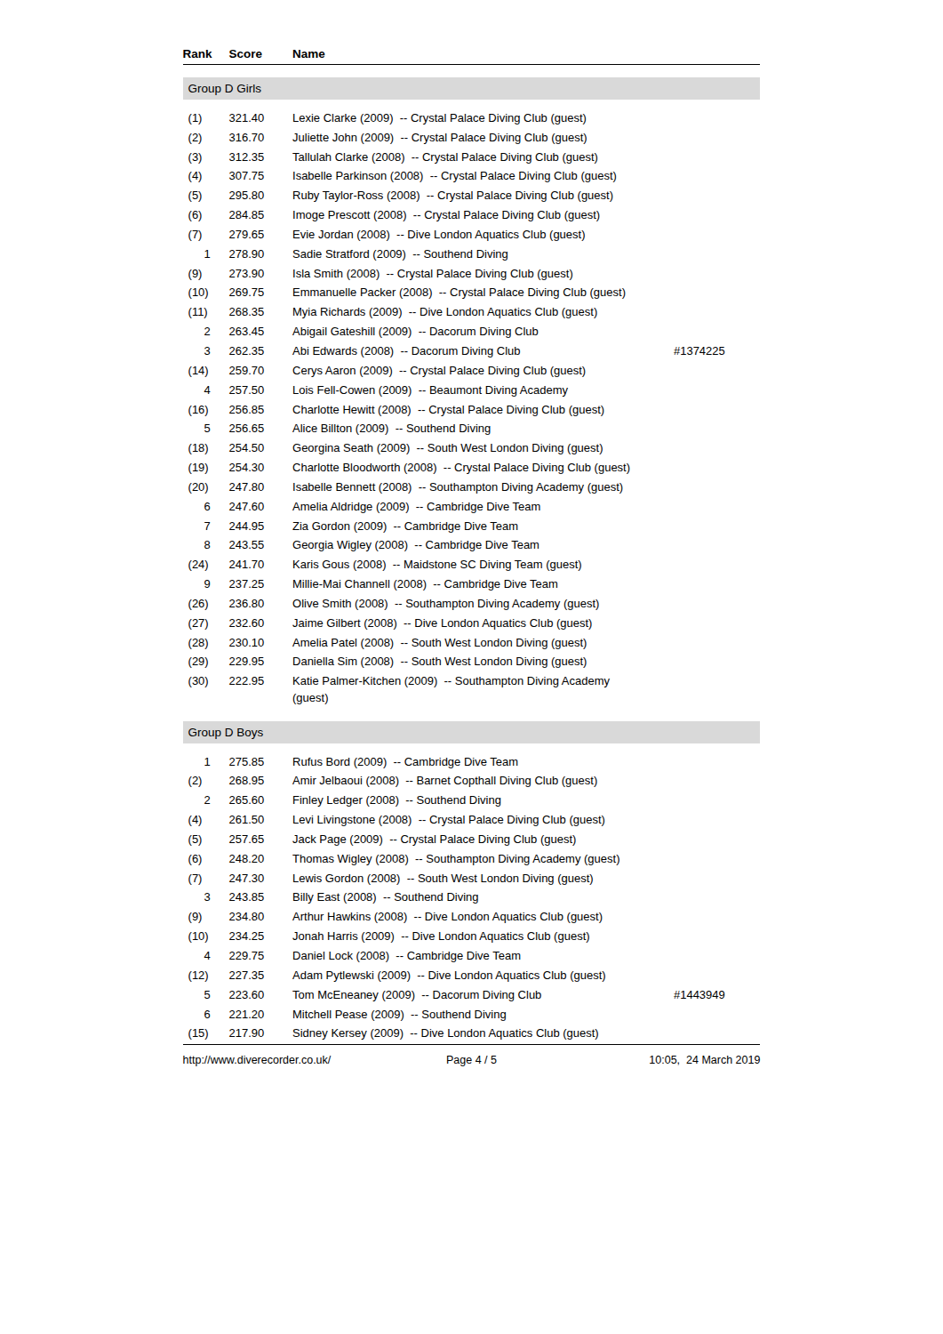| Rank | Score | Name | |
| --- | --- | --- | --- |
| Group D Girls |
| (1) | 321.40 | Lexie Clarke (2009) -- Crystal Palace Diving Club (guest) | |
| (2) | 316.70 | Juliette John (2009) -- Crystal Palace Diving Club (guest) | |
| (3) | 312.35 | Tallulah Clarke (2008) -- Crystal Palace Diving Club (guest) | |
| (4) | 307.75 | Isabelle Parkinson (2008) -- Crystal Palace Diving Club (guest) | |
| (5) | 295.80 | Ruby Taylor-Ross (2008) -- Crystal Palace Diving Club (guest) | |
| (6) | 284.85 | Imoge Prescott (2008) -- Crystal Palace Diving Club (guest) | |
| (7) | 279.65 | Evie Jordan (2008) -- Dive London Aquatics Club (guest) | |
| 1 | 278.90 | Sadie Stratford (2009) -- Southend Diving | |
| (9) | 273.90 | Isla Smith (2008) -- Crystal Palace Diving Club (guest) | |
| (10) | 269.75 | Emmanuelle Packer (2008) -- Crystal Palace Diving Club (guest) | |
| (11) | 268.35 | Myia Richards (2009) -- Dive London Aquatics Club (guest) | |
| 2 | 263.45 | Abigail Gateshill (2009) -- Dacorum Diving Club | |
| 3 | 262.35 | Abi Edwards (2008) -- Dacorum Diving Club | #1374225 |
| (14) | 259.70 | Cerys Aaron (2009) -- Crystal Palace Diving Club (guest) | |
| 4 | 257.50 | Lois Fell-Cowen (2009) -- Beaumont Diving Academy | |
| (16) | 256.85 | Charlotte Hewitt (2008) -- Crystal Palace Diving Club (guest) | |
| 5 | 256.65 | Alice Billton (2009) -- Southend Diving | |
| (18) | 254.50 | Georgina Seath (2009) -- South West London Diving (guest) | |
| (19) | 254.30 | Charlotte Bloodworth (2008) -- Crystal Palace Diving Club (guest) | |
| (20) | 247.80 | Isabelle Bennett (2008) -- Southampton Diving Academy (guest) | |
| 6 | 247.60 | Amelia Aldridge (2009) -- Cambridge Dive Team | |
| 7 | 244.95 | Zia Gordon (2009) -- Cambridge Dive Team | |
| 8 | 243.55 | Georgia Wigley (2008) -- Cambridge Dive Team | |
| (24) | 241.70 | Karis Gous (2008) -- Maidstone SC Diving Team (guest) | |
| 9 | 237.25 | Millie-Mai Channell (2008) -- Cambridge Dive Team | |
| (26) | 236.80 | Olive Smith (2008) -- Southampton Diving Academy (guest) | |
| (27) | 232.60 | Jaime Gilbert (2008) -- Dive London Aquatics Club (guest) | |
| (28) | 230.10 | Amelia Patel (2008) -- South West London Diving (guest) | |
| (29) | 229.95 | Daniella Sim (2008) -- South West London Diving (guest) | |
| (30) | 222.95 | Katie Palmer-Kitchen (2009) -- Southampton Diving Academy (guest) | |
| Group D Boys |
| 1 | 275.85 | Rufus Bord (2009) -- Cambridge Dive Team | |
| (2) | 268.95 | Amir Jelbaoui (2008) -- Barnet Copthall Diving Club (guest) | |
| 2 | 265.60 | Finley Ledger (2008) -- Southend Diving | |
| (4) | 261.50 | Levi Livingstone (2008) -- Crystal Palace Diving Club (guest) | |
| (5) | 257.65 | Jack Page (2009) -- Crystal Palace Diving Club (guest) | |
| (6) | 248.20 | Thomas Wigley (2008) -- Southampton Diving Academy (guest) | |
| (7) | 247.30 | Lewis Gordon (2008) -- South West London Diving (guest) | |
| 3 | 243.85 | Billy East (2008) -- Southend Diving | |
| (9) | 234.80 | Arthur Hawkins (2008) -- Dive London Aquatics Club (guest) | |
| (10) | 234.25 | Jonah Harris (2009) -- Dive London Aquatics Club (guest) | |
| 4 | 229.75 | Daniel Lock (2008) -- Cambridge Dive Team | |
| (12) | 227.35 | Adam Pytlewski (2009) -- Dive London Aquatics Club (guest) | |
| 5 | 223.60 | Tom McEneaney (2009) -- Dacorum Diving Club | #1443949 |
| 6 | 221.20 | Mitchell Pease (2009) -- Southend Diving | |
| (15) | 217.90 | Sidney Kersey (2009) -- Dive London Aquatics Club (guest) | |
http://www.diverecorder.co.uk/
Page 4 / 5
10:05, 24 March 2019